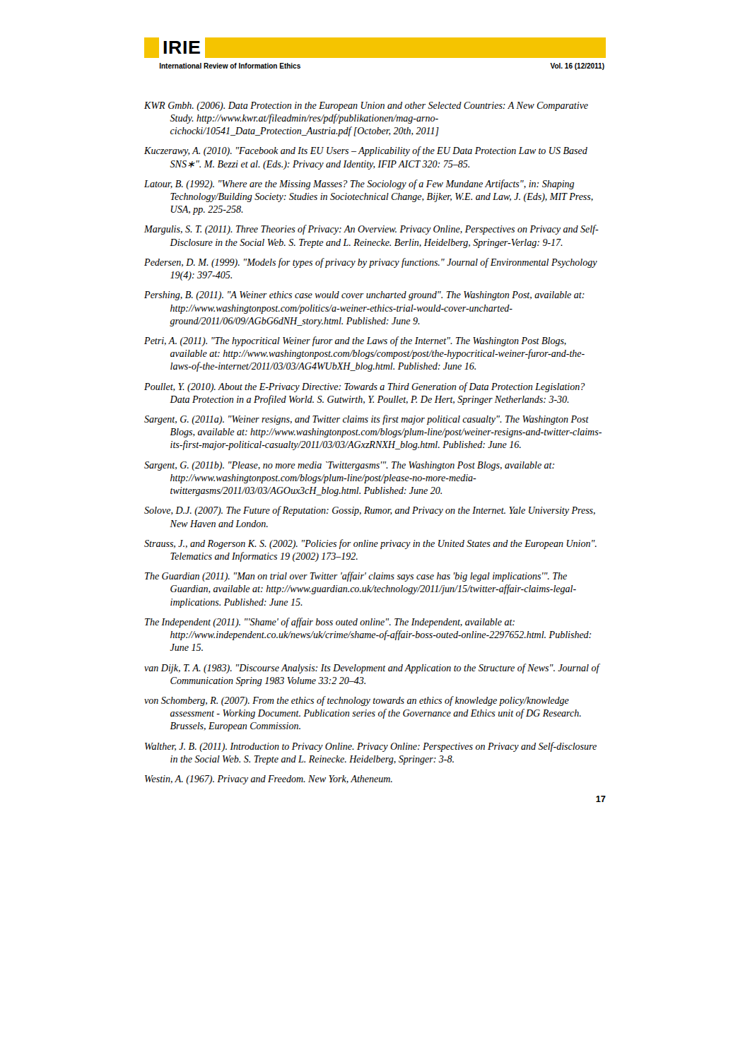IRIE
International Review of Information Ethics Vol. 16 (12/2011)
KWR Gmbh. (2006). Data Protection in the European Union and other Selected Countries: A New Comparative Study. http://www.kwr.at/fileadmin/res/pdf/publikationen/mag-arno-cichocki/10541_Data_Protection_Austria.pdf [October, 20th, 2011]
Kuczerawy, A. (2010). "Facebook and Its EU Users – Applicability of the EU Data Protection Law to US Based SNS∗". M. Bezzi et al. (Eds.): Privacy and Identity, IFIP AICT 320: 75–85.
Latour, B. (1992). "Where are the Missing Masses? The Sociology of a Few Mundane Artifacts", in: Shaping Technology/Building Society: Studies in Sociotechnical Change, Bijker, W.E. and Law, J. (Eds), MIT Press, USA, pp. 225-258.
Margulis, S. T. (2011). Three Theories of Privacy: An Overview. Privacy Online, Perspectives on Privacy and Self-Disclosure in the Social Web. S. Trepte and L. Reinecke. Berlin, Heidelberg, Springer-Verlag: 9-17.
Pedersen, D. M. (1999). "Models for types of privacy by privacy functions." Journal of Environmental Psychology 19(4): 397-405.
Pershing, B. (2011). "A Weiner ethics case would cover uncharted ground". The Washington Post, available at: http://www.washingtonpost.com/politics/a-weiner-ethics-trial-would-cover-uncharted-ground/2011/06/09/AGbG6dNH_story.html. Published: June 9.
Petri, A. (2011). "The hypocritical Weiner furor and the Laws of the Internet". The Washington Post Blogs, available at: http://www.washingtonpost.com/blogs/compost/post/the-hypocritical-weiner-furor-and-the-laws-of-the-internet/2011/03/03/AG4WUbXH_blog.html. Published: June 16.
Poullet, Y. (2010). About the E-Privacy Directive: Towards a Third Generation of Data Protection Legislation? Data Protection in a Profiled World. S. Gutwirth, Y. Poullet, P. De Hert, Springer Netherlands: 3-30.
Sargent, G. (2011a). "Weiner resigns, and Twitter claims its first major political casualty". The Washington Post Blogs, available at: http://www.washingtonpost.com/blogs/plum-line/post/weiner-resigns-and-twitter-claims-its-first-major-political-casualty/2011/03/03/AGxzRNXH_blog.html. Published: June 16.
Sargent, G. (2011b). "Please, no more media `Twittergasms'". The Washington Post Blogs, available at: http://www.washingtonpost.com/blogs/plum-line/post/please-no-more-media-twittergasms/2011/03/03/AGOux3cH_blog.html. Published: June 20.
Solove, D.J. (2007). The Future of Reputation: Gossip, Rumor, and Privacy on the Internet. Yale University Press, New Haven and London.
Strauss, J., and Rogerson K. S. (2002). "Policies for online privacy in the United States and the European Union". Telematics and Informatics 19 (2002) 173–192.
The Guardian (2011). "Man on trial over Twitter 'affair' claims says case has 'big legal implications'". The Guardian, available at: http://www.guardian.co.uk/technology/2011/jun/15/twitter-affair-claims-legal-implications. Published: June 15.
The Independent (2011). "'Shame' of affair boss outed online". The Independent, available at: http://www.independent.co.uk/news/uk/crime/shame-of-affair-boss-outed-online-2297652.html. Published: June 15.
van Dijk, T. A. (1983). "Discourse Analysis: Its Development and Application to the Structure of News". Journal of Communication Spring 1983 Volume 33:2 20–43.
von Schomberg, R. (2007). From the ethics of technology towards an ethics of knowledge policy/knowledge assessment - Working Document. Publication series of the Governance and Ethics unit of DG Research. Brussels, European Commission.
Walther, J. B. (2011). Introduction to Privacy Online. Privacy Online: Perspectives on Privacy and Self-disclosure in the Social Web. S. Trepte and L. Reinecke. Heidelberg, Springer: 3-8.
Westin, A. (1967). Privacy and Freedom. New York, Atheneum.
17